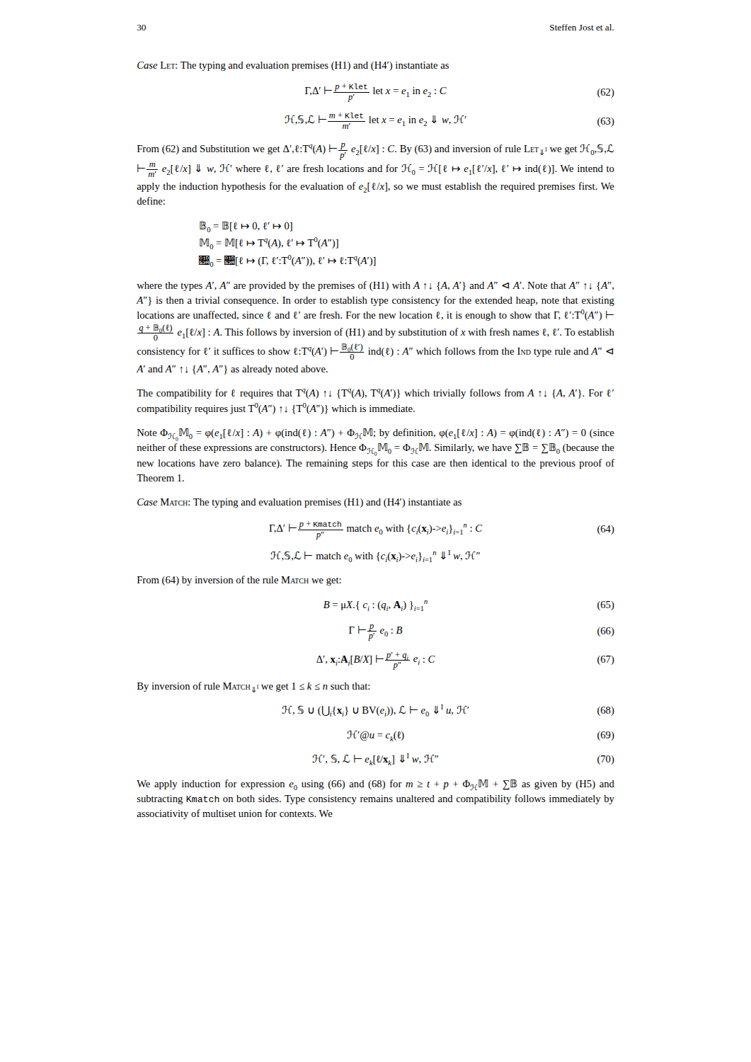30 Steffen Jost et al.
Case Let: The typing and evaluation premises (H1) and (H4′) instantiate as
Γ,Δ′ ⊢p + Klet p′ let x = e1 in e2 : C (62)
ℋ,𝕊,ℒ ⊢m + Klet m′ let x = e1 in e2 ⇓ w, ℋ′ (63)
From (62) and Substitution we get Δ′,ℓ:Tq(A) ⊢pp′ e2[ℓ/x] : C. By (63) and inversion of rule Let⇓I we get ℋ0,𝕊,ℒ ⊢mm′ e2[ℓ/x] ⇓ w, ℋ′ where ℓ, ℓ′ are fresh locations and for ℋ0 = ℋ[ℓ ↦ e1[ℓ′/x], ℓ′ ↦ ind(ℓ)]. We intend to apply the induction hypothesis for the evaluation of e2[ℓ/x], so we must establish the required premises first. We define:
𝔹0 = 𝔹[ℓ ↦ 0, ℓ′ ↦ 0]
𝕄0 = 𝕄[ℓ ↦ Tq(A), ℓ′ ↦ T0(A″)]
𝔺0 = 𝔺[ℓ ↦ (Γ, ℓ′:T0(A″)), ℓ′ ↦ ℓ:Tq(A′)]
where the types A′, A″ are provided by the premises of (H1) with A ↑↓ {A, A′} and A″ ⊲ A′. Note that A″ ↑↓ {A″, A″} is then a trivial consequence. In order to establish type consistency for the extended heap, note that existing locations are unaffected, since ℓ and ℓ′ are fresh. For the new location ℓ, it is enough to show that Γ, ℓ′:T0(A″) ⊢q + 𝔹0(ℓ) 0 e1[ℓ/x] : A. This follows by inversion of (H1) and by substitution of x with fresh names ℓ, ℓ′. To establish consistency for ℓ′ it suffices to show ℓ:Tq(A′) ⊢𝔹0(ℓ′) 0 ind(ℓ) : A″ which follows from the Ind type rule and A″ ⊲ A′ and A″ ↑↓ {A″, A″} as already noted above.
The compatibility for ℓ requires that Tq(A) ↑↓ {Tq(A), Tq(A′)} which trivially follows from A ↑↓ {A, A′}. For ℓ′ compatibility requires just T0(A″) ↑↓ {T0(A″)} which is immediate.
Note Φℋ0𝕄0 = φ(e1[ℓ/x] : A) + φ(ind(ℓ) : A″) + Φℋ𝕄; by definition, φ(e1[ℓ/x] : A) = φ(ind(ℓ) : A″) = 0 (since neither of these expressions are constructors). Hence Φℋ0𝕄0 = Φℋ𝕄. Similarly, we have ∑𝔹 = ∑𝔹0 (because the new locations have zero balance). The remaining steps for this case are then identical to the previous proof of Theorem 1.
Case Match: The typing and evaluation premises (H1) and (H4′) instantiate as
Γ,Δ′ ⊢p + Kmatch p″ match e0 with {ci(xi)->ei}i=1n : C (64)
ℋ,𝕊,ℒ ⊢ match e0 with {ci(xi)->ei}i=1n ⇓I w, ℋ″
From (64) by inversion of the rule Match we get:
B = μX.{ ci : (qi, Ai) }i=1n (65)
Γ ⊢pp′ e0 : B (66)
Δ′, xi:Ai[B/X] ⊢p′ + qi p″ ei : C (67)
By inversion of rule Match⇓I we get 1 ≤ k ≤ n such that:
ℋ, 𝕊 ∪ (⋃i{xi} ∪ BV(ei)), ℒ ⊢ e0 ⇓I u, ℋ′ (68)
ℋ′@u = ck(ℓ) (69)
ℋ′, 𝕊, ℒ ⊢ ek[ℓ/xk] ⇓I w, ℋ″ (70)
We apply induction for expression e0 using (66) and (68) for m ≥ t + p + Φℋ𝕄 + ∑𝔹 as given by (H5) and subtracting Kmatch on both sides. Type consistency remains unaltered and compatibility follows immediately by associativity of multiset union for contexts. We